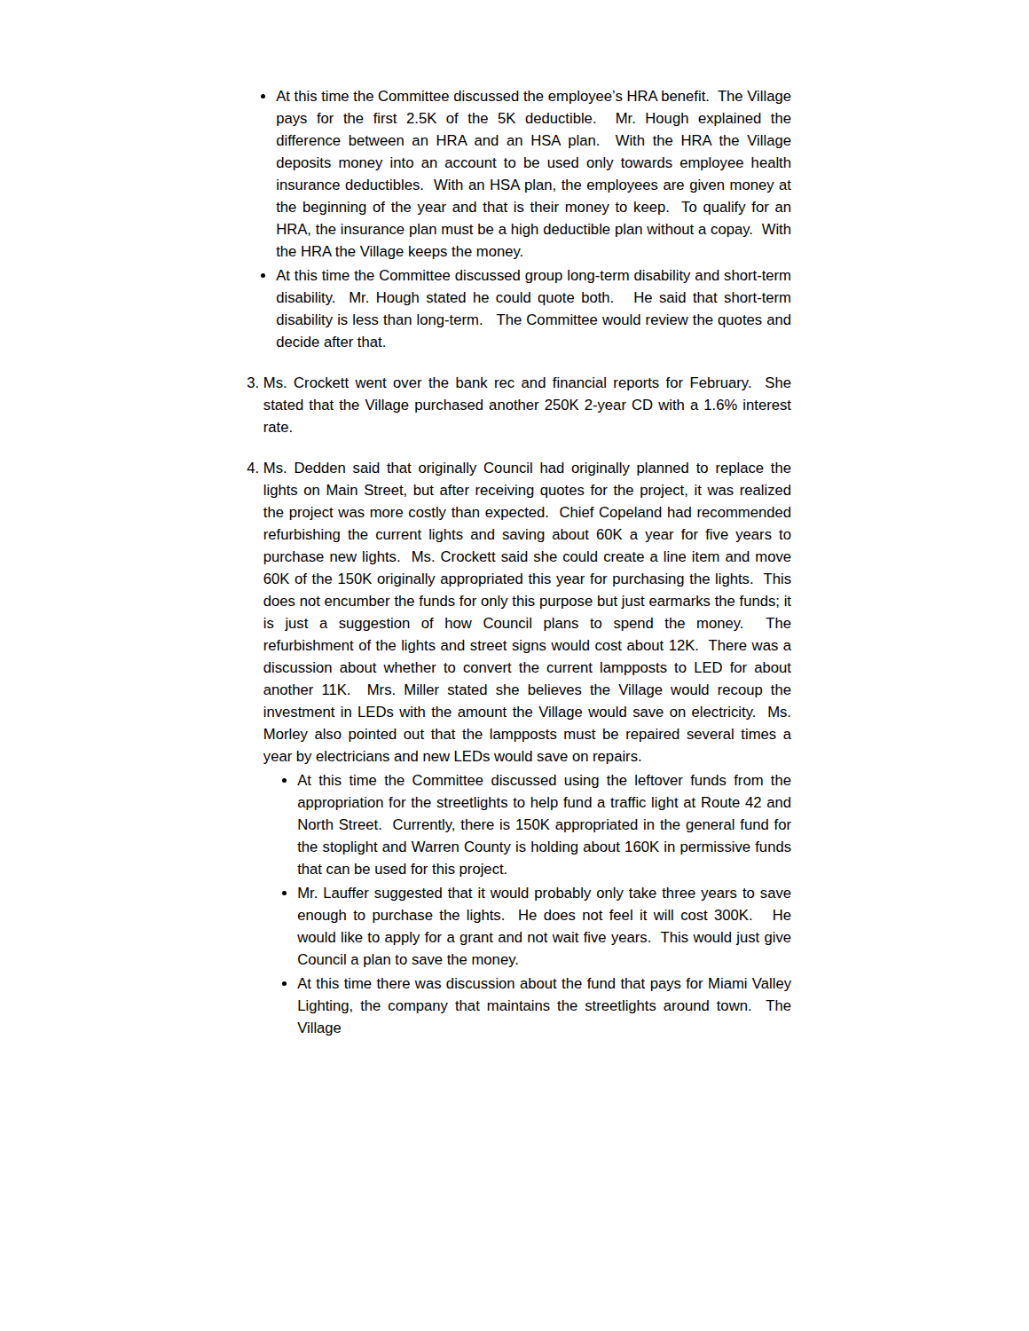At this time the Committee discussed the employee’s HRA benefit. The Village pays for the first 2.5K of the 5K deductible. Mr. Hough explained the difference between an HRA and an HSA plan. With the HRA the Village deposits money into an account to be used only towards employee health insurance deductibles. With an HSA plan, the employees are given money at the beginning of the year and that is their money to keep. To qualify for an HRA, the insurance plan must be a high deductible plan without a copay. With the HRA the Village keeps the money.
At this time the Committee discussed group long-term disability and short-term disability. Mr. Hough stated he could quote both. He said that short-term disability is less than long-term. The Committee would review the quotes and decide after that.
Ms. Crockett went over the bank rec and financial reports for February. She stated that the Village purchased another 250K 2-year CD with a 1.6% interest rate.
Ms. Dedden said that originally Council had originally planned to replace the lights on Main Street, but after receiving quotes for the project, it was realized the project was more costly than expected. Chief Copeland had recommended refurbishing the current lights and saving about 60K a year for five years to purchase new lights. Ms. Crockett said she could create a line item and move 60K of the 150K originally appropriated this year for purchasing the lights. This does not encumber the funds for only this purpose but just earmarks the funds; it is just a suggestion of how Council plans to spend the money. The refurbishment of the lights and street signs would cost about 12K. There was a discussion about whether to convert the current lampposts to LED for about another 11K. Mrs. Miller stated she believes the Village would recoup the investment in LEDs with the amount the Village would save on electricity. Ms. Morley also pointed out that the lampposts must be repaired several times a year by electricians and new LEDs would save on repairs.
At this time the Committee discussed using the leftover funds from the appropriation for the streetlights to help fund a traffic light at Route 42 and North Street. Currently, there is 150K appropriated in the general fund for the stoplight and Warren County is holding about 160K in permissive funds that can be used for this project.
Mr. Lauffer suggested that it would probably only take three years to save enough to purchase the lights. He does not feel it will cost 300K. He would like to apply for a grant and not wait five years. This would just give Council a plan to save the money.
At this time there was discussion about the fund that pays for Miami Valley Lighting, the company that maintains the streetlights around town. The Village